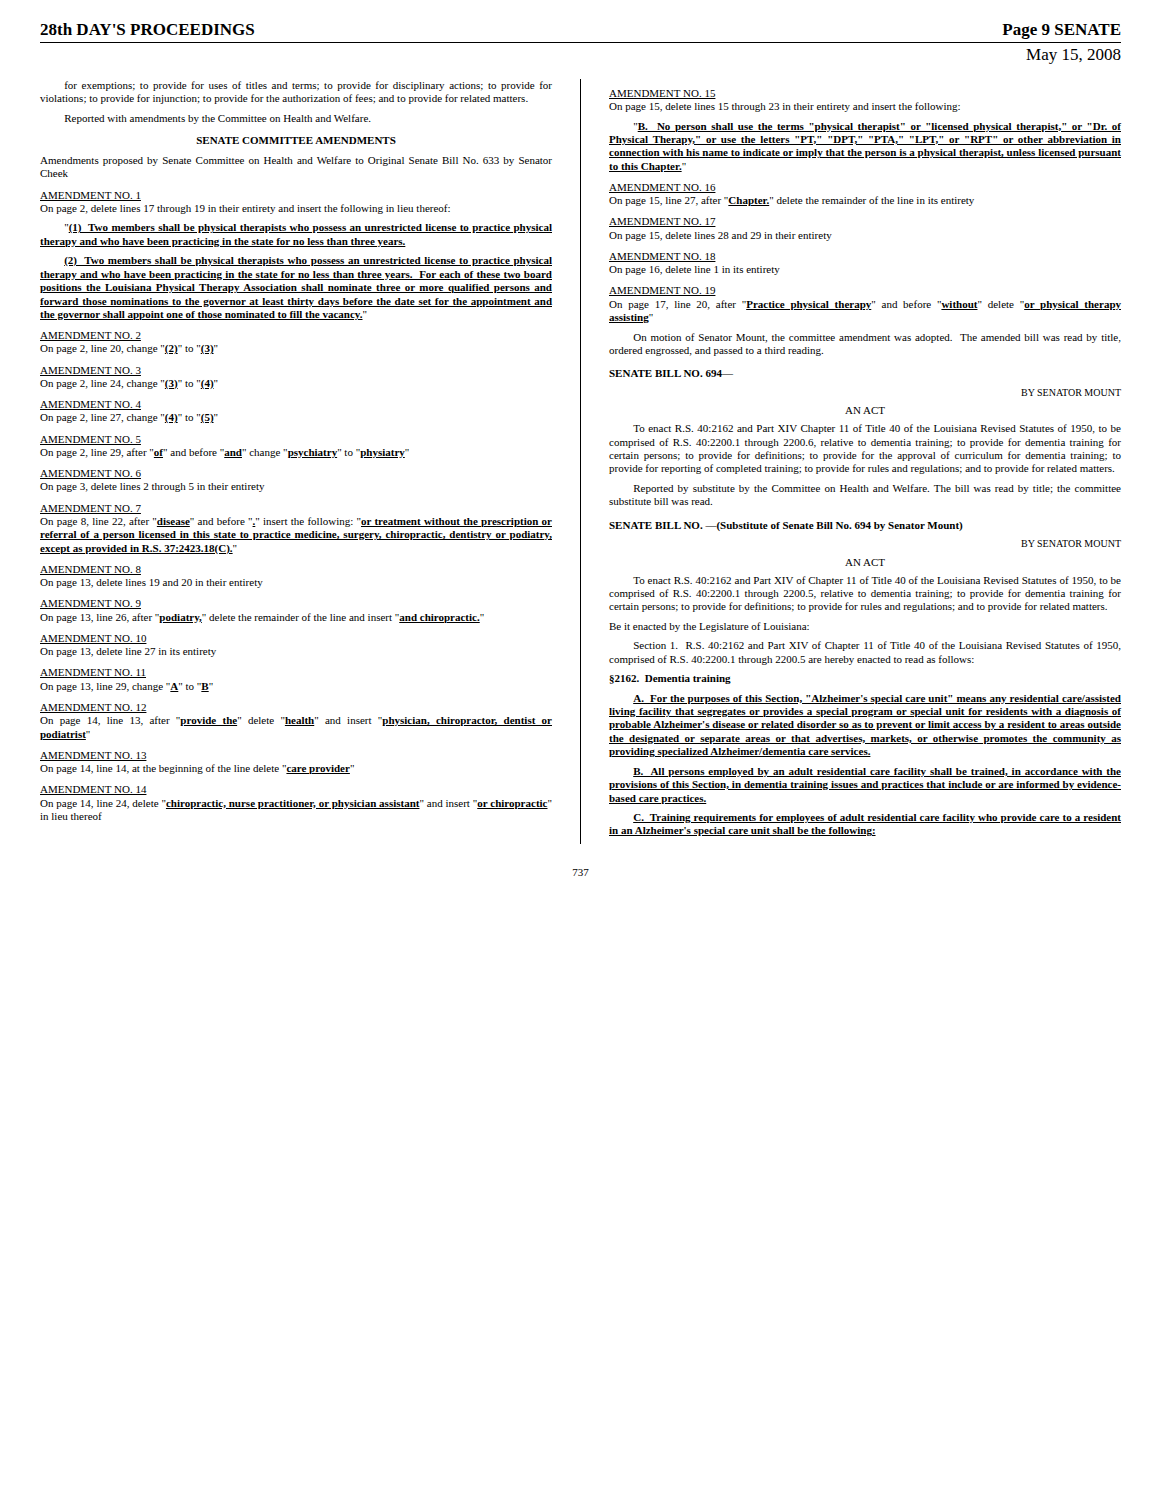28th DAY'S PROCEEDINGS
Page 9 SENATE
May 15, 2008
for exemptions; to provide for uses of titles and terms; to provide for disciplinary actions; to provide for violations; to provide for injunction; to provide for the authorization of fees; and to provide for related matters.
Reported with amendments by the Committee on Health and Welfare.
SENATE COMMITTEE AMENDMENTS
Amendments proposed by Senate Committee on Health and Welfare to Original Senate Bill No. 633 by Senator Cheek
AMENDMENT NO. 1
On page 2, delete lines 17 through 19 in their entirety and insert the following in lieu thereof:
"(1) Two members shall be physical therapists who possess an unrestricted license to practice physical therapy and who have been practicing in the state for no less than three years.
(2) Two members shall be physical therapists who possess an unrestricted license to practice physical therapy and who have been practicing in the state for no less than three years. For each of these two board positions the Louisiana Physical Therapy Association shall nominate three or more qualified persons and forward those nominations to the governor at least thirty days before the date set for the appointment and the governor shall appoint one of those nominated to fill the vacancy."
AMENDMENT NO. 2
On page 2, line 20, change "(2)" to "(3)"
AMENDMENT NO. 3
On page 2, line 24, change "(3)" to "(4)"
AMENDMENT NO. 4
On page 2, line 27, change "(4)" to "(5)"
AMENDMENT NO. 5
On page 2, line 29, after "of" and before "and" change "psychiatry" to "physiatry"
AMENDMENT NO. 6
On page 3, delete lines 2 through 5 in their entirety
AMENDMENT NO. 7
On page 8, line 22, after "disease" and before "." insert the following: "or treatment without the prescription or referral of a person licensed in this state to practice medicine, surgery, chiropractic, dentistry or podiatry, except as provided in R.S. 37:2423.18(C)."
AMENDMENT NO. 8
On page 13, delete lines 19 and 20 in their entirety
AMENDMENT NO. 9
On page 13, line 26, after "podiatry," delete the remainder of the line and insert "and chiropractic."
AMENDMENT NO. 10
On page 13, delete line 27 in its entirety
AMENDMENT NO. 11
On page 13, line 29, change "A" to "B"
AMENDMENT NO. 12
On page 14, line 13, after "provide the" delete "health" and insert "physician, chiropractor, dentist or podiatrist"
AMENDMENT NO. 13
On page 14, line 14, at the beginning of the line delete "care provider"
AMENDMENT NO. 14
On page 14, line 24, delete "chiropractic, nurse practitioner, or physician assistant" and insert "or chiropractic" in lieu thereof
AMENDMENT NO. 15
On page 15, delete lines 15 through 23 in their entirety and insert the following:
"B. No person shall use the terms "physical therapist" or "licensed physical therapist," or "Dr. of Physical Therapy," or use the letters "PT," "DPT," "PTA," "LPT," or "RPT" or other abbreviation in connection with his name to indicate or imply that the person is a physical therapist, unless licensed pursuant to this Chapter."
AMENDMENT NO. 16
On page 15, line 27, after "Chapter." delete the remainder of the line in its entirety
AMENDMENT NO. 17
On page 15, delete lines 28 and 29 in their entirety
AMENDMENT NO. 18
On page 16, delete line 1 in its entirety
AMENDMENT NO. 19
On page 17, line 20, after "Practice physical therapy" and before "without" delete "or physical therapy assisting"
On motion of Senator Mount, the committee amendment was adopted. The amended bill was read by title, ordered engrossed, and passed to a third reading.
SENATE BILL NO. 694—
BY SENATOR MOUNT
AN ACT
To enact R.S. 40:2162 and Part XIV Chapter 11 of Title 40 of the Louisiana Revised Statutes of 1950, to be comprised of R.S. 40:2200.1 through 2200.6, relative to dementia training; to provide for dementia training for certain persons; to provide for definitions; to provide for the approval of curriculum for dementia training; to provide for reporting of completed training; to provide for rules and regulations; and to provide for related matters.
Reported by substitute by the Committee on Health and Welfare. The bill was read by title; the committee substitute bill was read.
SENATE BILL NO. —(Substitute of Senate Bill No. 694 by Senator Mount)
BY SENATOR MOUNT
AN ACT
To enact R.S. 40:2162 and Part XIV of Chapter 11 of Title 40 of the Louisiana Revised Statutes of 1950, to be comprised of R.S. 40:2200.1 through 2200.5, relative to dementia training; to provide for dementia training for certain persons; to provide for definitions; to provide for rules and regulations; and to provide for related matters.
Be it enacted by the Legislature of Louisiana:
Section 1. R.S. 40:2162 and Part XIV of Chapter 11 of Title 40 of the Louisiana Revised Statutes of 1950, comprised of R.S. 40:2200.1 through 2200.5 are hereby enacted to read as follows:
§2162. Dementia training
A. For the purposes of this Section, "Alzheimer's special care unit" means any residential care/assisted living facility that segregates or provides a special program or special unit for residents with a diagnosis of probable Alzheimer's disease or related disorder so as to prevent or limit access by a resident to areas outside the designated or separate areas or that advertises, markets, or otherwise promotes the community as providing specialized Alzheimer/dementia care services.
B. All persons employed by an adult residential care facility shall be trained, in accordance with the provisions of this Section, in dementia training issues and practices that include or are informed by evidence-based care practices.
C. Training requirements for employees of adult residential care facility who provide care to a resident in an Alzheimer's special care unit shall be the following:
737